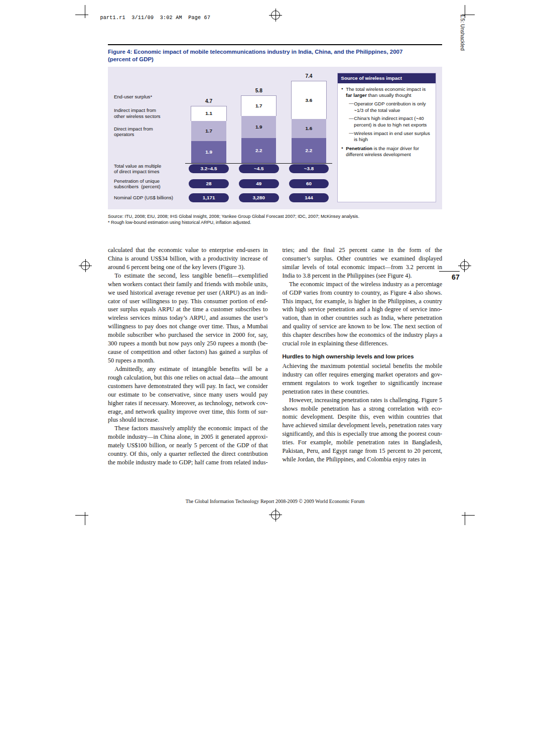part1.r1 3/11/09 3:02 AM Page 67
1.5: Unshackled
67
Figure 4: Economic impact of mobile telecommunications industry in India, China, and the Philippines, 2007
(percent of GDP)
4.7
1.1
1.7
1.9
5.8
1.7
1.9
2.2
7.4
3.6
1.6
2.2
India
China
Philippines
End-user surplus*
Indirect impact from
other wireless sectors
Direct impact from
operators
Total value as multiple
of direct impact times
3.2–4.5
~4.5
~3.8
Penetration of unique
subscribers (percent)
28
49
60
Nominal GDP (US$ billions)
1,171
3,280
144
Source of wireless impact
The total wireless economic impact is far larger than usually thought
Operator GDP contribution is only ~1/3 of the total value
China’s high indirect impact (~40 percent) is due to high net exports
Wireless impact in end user surplus is high
Penetration is the major driver for different wireless development
Source: ITU, 2008; EIU, 2008; IHS Global Insight, 2008; Yankee Group Global Forecast 2007; IDC, 2007; McKinsey analysis.
* Rough low-bound estimation using historical ARPU, inflation adjusted.
calculated that the economic value to enterprise end-users in China is around US$34 billion, with a productivity increase of around 6 percent being one of the key levers (Figure 3).
To estimate the second, less tangible benefit—exemplified when workers contact their family and friends with mobile units, we used historical average revenue per user (ARPU) as an indicator of user willingness to pay. This consumer portion of end-user surplus equals ARPU at the time a customer subscribes to wireless services minus today’s ARPU, and assumes the user’s willingness to pay does not change over time. Thus, a Mumbai mobile subscriber who purchased the service in 2000 for, say, 300 rupees a month but now pays only 250 rupees a month (because of competition and other factors) has gained a surplus of 50 rupees a month.
Admittedly, any estimate of intangible benefits will be a rough calculation, but this one relies on actual data—the amount customers have demonstrated they will pay. In fact, we consider our estimate to be conservative, since many users would pay higher rates if necessary. Moreover, as technology, network coverage, and network quality improve over time, this form of surplus should increase.
These factors massively amplify the economic impact of the mobile industry—in China alone, in 2005 it generated approximately US$100 billion, or nearly 5 percent of the GDP of that country. Of this, only a quarter reflected the direct contribution the mobile industry made to GDP; half came from related industries; and the final 25 percent came in the form of the consumer’s surplus. Other countries we examined displayed similar levels of total economic impact—from 3.2 percent in India to 3.8 percent in the Philippines (see Figure 4).
The economic impact of the wireless industry as a percentage of GDP varies from country to country, as Figure 4 also shows. This impact, for example, is higher in the Philippines, a country with high service penetration and a high degree of service innovation, than in other countries such as India, where penetration and quality of service are known to be low. The next section of this chapter describes how the economics of the industry plays a crucial role in explaining these differences.
Hurdles to high ownership levels and low prices
Achieving the maximum potential societal benefits the mobile industry can offer requires emerging market operators and government regulators to work together to significantly increase penetration rates in these countries.
However, increasing penetration rates is challenging. Figure 5 shows mobile penetration has a strong correlation with economic development. Despite this, even within countries that have achieved similar development levels, penetration rates vary significantly, and this is especially true among the poorest countries. For example, mobile penetration rates in Bangladesh, Pakistan, Peru, and Egypt range from 15 percent to 20 percent, while Jordan, the Philippines, and Colombia enjoy rates in
The Global Information Technology Report 2008-2009 © 2009 World Economic Forum